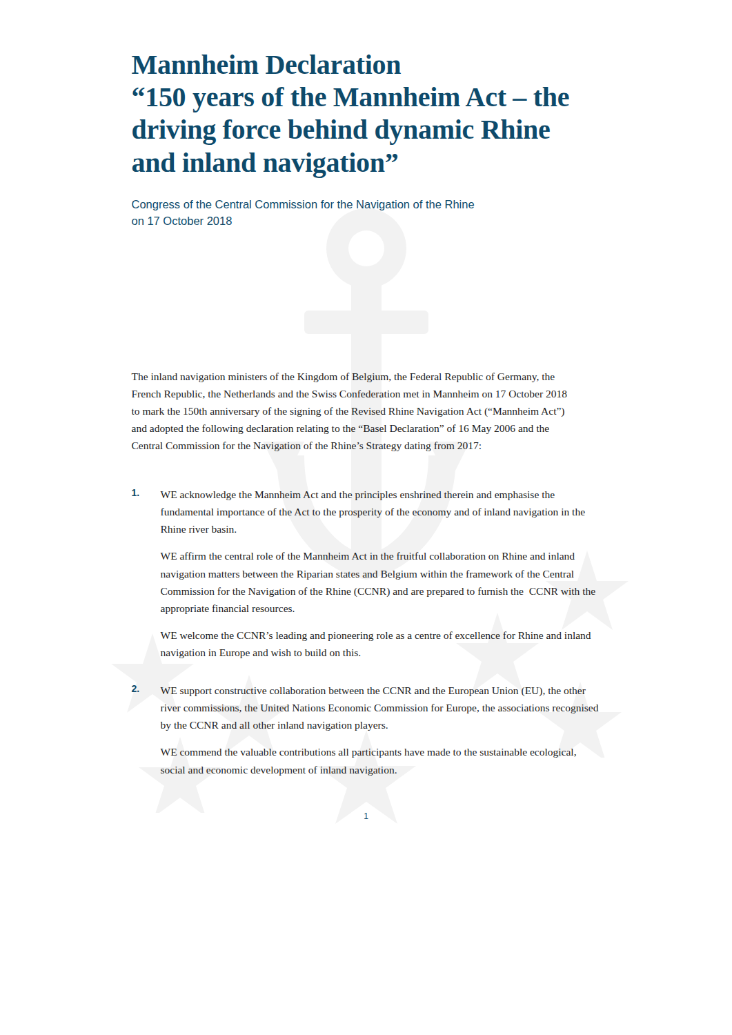Mannheim Declaration
“150 years of the Mannheim Act – the driving force behind dynamic Rhine and inland navigation”
Congress of the Central Commission for the Navigation of the Rhine
on 17 October 2018
The inland navigation ministers of the Kingdom of Belgium, the Federal Republic of Germany, the French Republic, the Netherlands and the Swiss Confederation met in Mannheim on 17 October 2018 to mark the 150th anniversary of the signing of the Revised Rhine Navigation Act (“Mannheim Act”) and adopted the following declaration relating to the “Basel Declaration” of 16 May 2006 and the Central Commission for the Navigation of the Rhine’s Strategy dating from 2017:
WE acknowledge the Mannheim Act and the principles enshrined therein and emphasise the fundamental importance of the Act to the prosperity of the economy and of inland navigation in the Rhine river basin.
WE affirm the central role of the Mannheim Act in the fruitful collaboration on Rhine and inland navigation matters between the Riparian states and Belgium within the framework of the Central Commission for the Navigation of the Rhine (CCNR) and are prepared to furnish the CCNR with the appropriate financial resources.
WE welcome the CCNR’s leading and pioneering role as a centre of excellence for Rhine and inland navigation in Europe and wish to build on this.
WE support constructive collaboration between the CCNR and the European Union (EU), the other river commissions, the United Nations Economic Commission for Europe, the associations recognised by the CCNR and all other inland navigation players.
WE commend the valuable contributions all participants have made to the sustainable ecological, social and economic development of inland navigation.
1